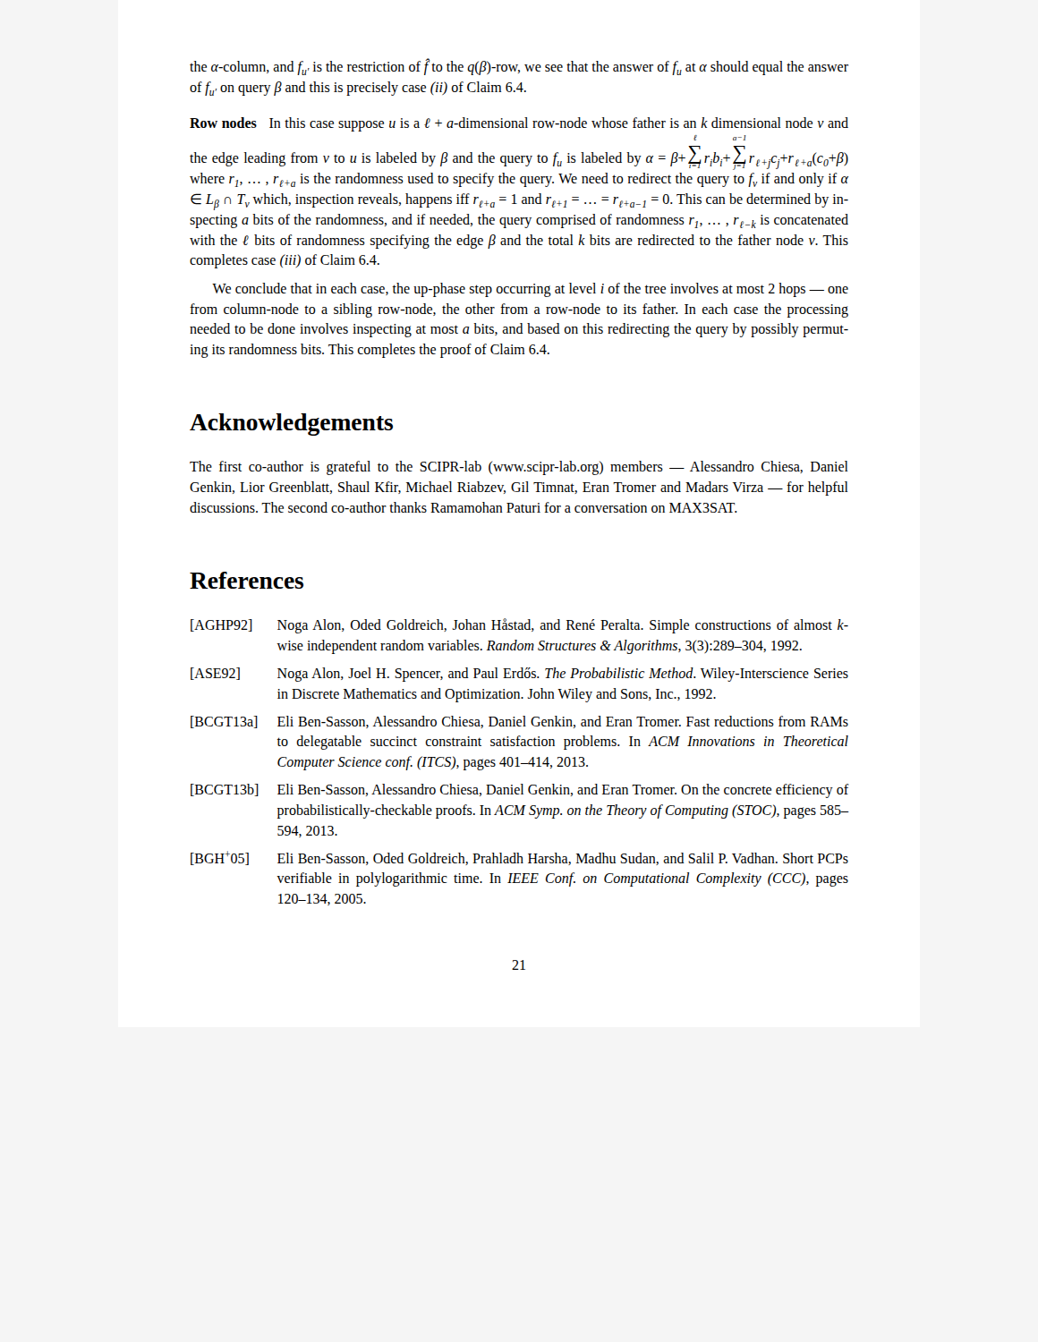the α-column, and fu′ is the restriction of f̂ to the q(β)-row, we see that the answer of fu at α should equal the answer of fu′ on query β and this is precisely case (ii) of Claim 6.4.
Row nodes In this case suppose u is a ℓ + a-dimensional row-node whose father is an k dimensional node v and the edge leading from v to u is labeled by β and the query to fu is labeled by α = β+ℓ∑i=1 ribi+a−1∑j=1 rℓ+jcj+rℓ+a(c0+β) where r1, … , rℓ+a is the randomness used to specify the query. We need to redirect the query to fv if and only if α ∈ Lβ ∩ Tv which, inspection reveals, happens iff rℓ+a = 1 and rℓ+1 = … = rℓ+a−1 = 0. This can be determined by inspecting a bits of the randomness, and if needed, the query comprised of randomness r1, … , rℓ−k is concatenated with the ℓ bits of randomness specifying the edge β and the total k bits are redirected to the father node v. This completes case (iii) of Claim 6.4.
We conclude that in each case, the up-phase step occurring at level i of the tree involves at most 2 hops — one from column-node to a sibling row-node, the other from a row-node to its father. In each case the processing needed to be done involves inspecting at most a bits, and based on this redirecting the query by possibly permuting its randomness bits. This completes the proof of Claim 6.4.
Acknowledgements
The first co-author is grateful to the SCIPR-lab (www.scipr-lab.org) members — Alessandro Chiesa, Daniel Genkin, Lior Greenblatt, Shaul Kfir, Michael Riabzev, Gil Timnat, Eran Tromer and Madars Virza — for helpful discussions. The second co-author thanks Ramamohan Paturi for a conversation on MAX3SAT.
References
[AGHP92]
Noga Alon, Oded Goldreich, Johan Håstad, and René Peralta. Simple constructions of almost k-wise independent random variables. Random Structures & Algorithms, 3(3):289–304, 1992.
[ASE92]
Noga Alon, Joel H. Spencer, and Paul Erdős. The Probabilistic Method. Wiley-Interscience Series in Discrete Mathematics and Optimization. John Wiley and Sons, Inc., 1992.
[BCGT13a]
Eli Ben-Sasson, Alessandro Chiesa, Daniel Genkin, and Eran Tromer. Fast reductions from RAMs to delegatable succinct constraint satisfaction problems. In ACM Innovations in Theoretical Computer Science conf. (ITCS), pages 401–414, 2013.
[BCGT13b]
Eli Ben-Sasson, Alessandro Chiesa, Daniel Genkin, and Eran Tromer. On the concrete efficiency of probabilistically-checkable proofs. In ACM Symp. on the Theory of Computing (STOC), pages 585–594, 2013.
[BGH+05]
Eli Ben-Sasson, Oded Goldreich, Prahladh Harsha, Madhu Sudan, and Salil P. Vadhan. Short PCPs verifiable in polylogarithmic time. In IEEE Conf. on Computational Complexity (CCC), pages 120–134, 2005.
21